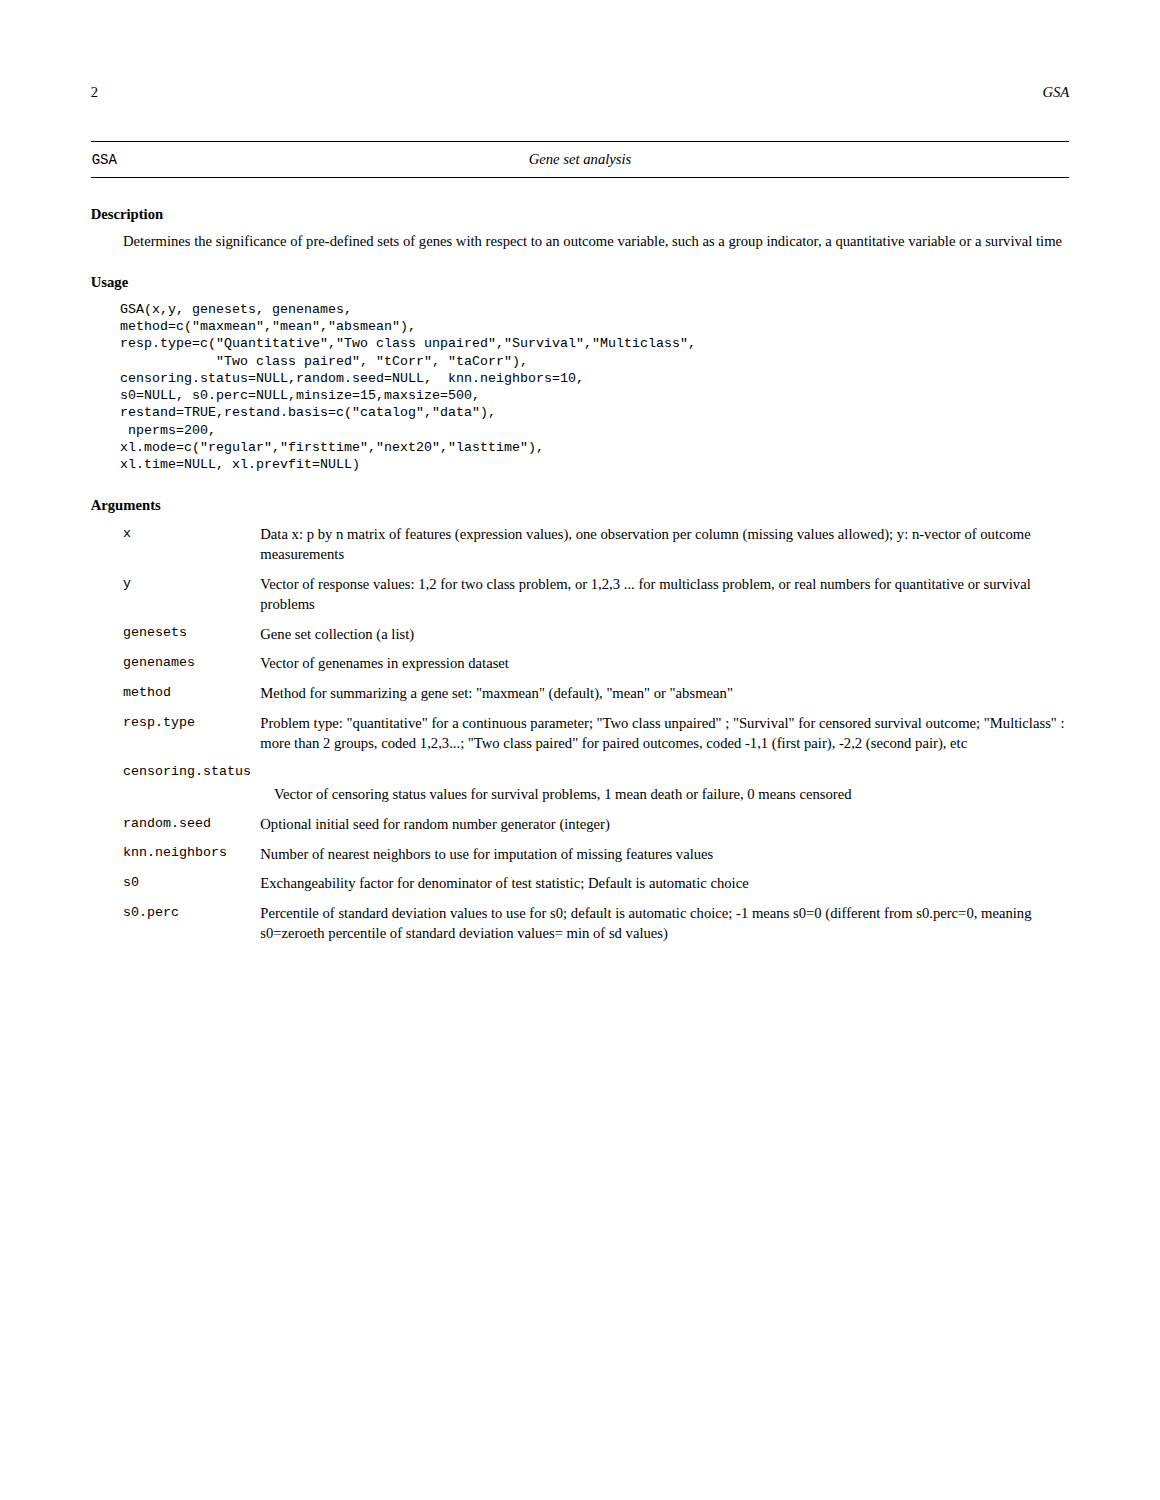2 GSA
| GSA | Gene set analysis | |
Description
Determines the significance of pre-defined sets of genes with respect to an outcome variable, such as a group indicator, a quantitative variable or a survival time
Usage
GSA(x,y, genesets, genenames,
method=c("maxmean","mean","absmean"),
resp.type=c("Quantitative","Two class unpaired","Survival","Multiclass",
            "Two class paired", "tCorr", "taCorr"),
censoring.status=NULL,random.seed=NULL,  knn.neighbors=10,
s0=NULL, s0.perc=NULL,minsize=15,maxsize=500,
restand=TRUE,restand.basis=c("catalog","data"),
 nperms=200,
xl.mode=c("regular","firsttime","next20","lasttime"),
xl.time=NULL, xl.prevfit=NULL)
Arguments
| x | Data x: p by n matrix of features (expression values), one observation per column (missing values allowed); y: n-vector of outcome measurements |
| y | Vector of response values: 1,2 for two class problem, or 1,2,3 ... for multiclass problem, or real numbers for quantitative or survival problems |
| genesets | Gene set collection (a list) |
| genenames | Vector of genenames in expression dataset |
| method | Method for summarizing a gene set: "maxmean" (default), "mean" or "absmean" |
| resp.type | Problem type: "quantitative" for a continuous parameter; "Two class unpaired" ; "Survival" for censored survival outcome; "Multiclass" : more than 2 groups, coded 1,2,3...; "Two class paired" for paired outcomes, coded -1,1 (first pair), -2,2 (second pair), etc |
| censoring.status |
| Vector of censoring status values for survival problems, 1 mean death or failure, 0 means censored |
| random.seed | Optional initial seed for random number generator (integer) |
| knn.neighbors | Number of nearest neighbors to use for imputation of missing features values |
| s0 | Exchangeability factor for denominator of test statistic; Default is automatic choice |
| s0.perc | Percentile of standard deviation values to use for s0; default is automatic choice; -1 means s0=0 (different from s0.perc=0, meaning s0=zeroeth percentile of standard deviation values= min of sd values) |